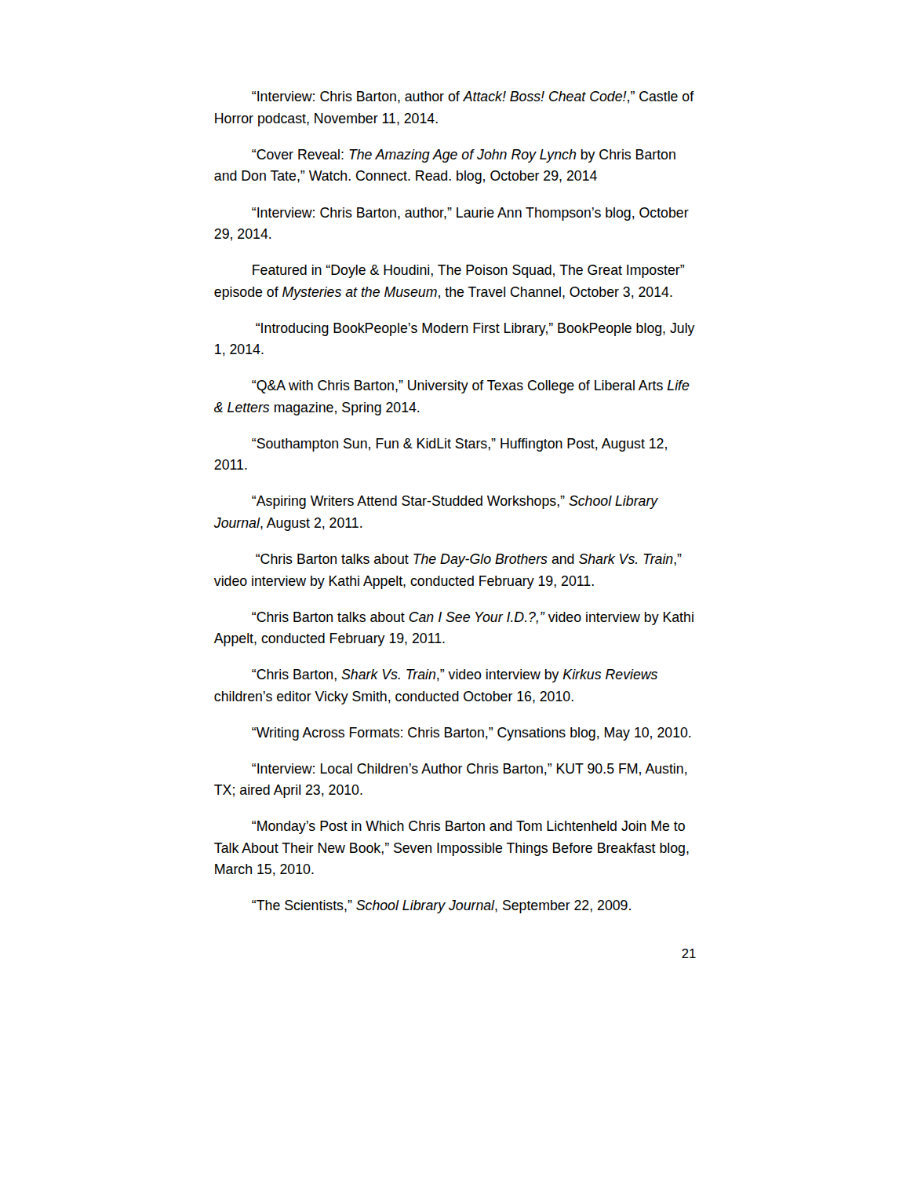“Interview: Chris Barton, author of Attack! Boss! Cheat Code!,” Castle of Horror podcast, November 11, 2014.
“Cover Reveal: The Amazing Age of John Roy Lynch by Chris Barton and Don Tate,” Watch. Connect. Read. blog, October 29, 2014
“Interview: Chris Barton, author,” Laurie Ann Thompson’s blog, October 29, 2014.
Featured in “Doyle & Houdini, The Poison Squad, The Great Imposter” episode of Mysteries at the Museum, the Travel Channel, October 3, 2014.
“Introducing BookPeople’s Modern First Library,” BookPeople blog, July 1, 2014.
“Q&A with Chris Barton,” University of Texas College of Liberal Arts Life & Letters magazine, Spring 2014.
“Southampton Sun, Fun & KidLit Stars,” Huffington Post, August 12, 2011.
“Aspiring Writers Attend Star-Studded Workshops,” School Library Journal, August 2, 2011.
“Chris Barton talks about The Day-Glo Brothers and Shark Vs. Train,” video interview by Kathi Appelt, conducted February 19, 2011.
“Chris Barton talks about Can I See Your I.D.?,” video interview by Kathi Appelt, conducted February 19, 2011.
“Chris Barton, Shark Vs. Train,” video interview by Kirkus Reviews children’s editor Vicky Smith, conducted October 16, 2010.
“Writing Across Formats: Chris Barton,” Cynsations blog, May 10, 2010.
“Interview: Local Children’s Author Chris Barton,” KUT 90.5 FM, Austin, TX; aired April 23, 2010.
“Monday’s Post in Which Chris Barton and Tom Lichtenheld Join Me to Talk About Their New Book,” Seven Impossible Things Before Breakfast blog, March 15, 2010.
“The Scientists,” School Library Journal, September 22, 2009.
21